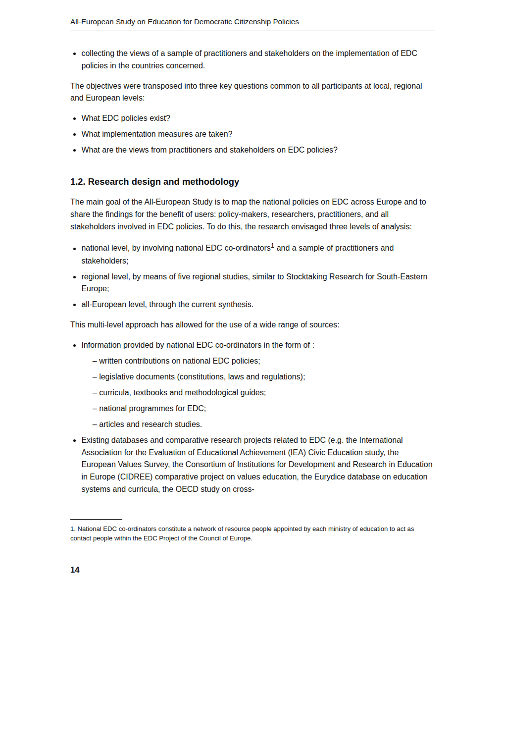All-European Study on Education for Democratic Citizenship Policies
collecting the views of a sample of practitioners and stakeholders on the implementation of EDC policies in the countries concerned.
The objectives were transposed into three key questions common to all participants at local, regional and European levels:
What EDC policies exist?
What implementation measures are taken?
What are the views from practitioners and stakeholders on EDC policies?
1.2. Research design and methodology
The main goal of the All-European Study is to map the national policies on EDC across Europe and to share the findings for the benefit of users: policy-makers, researchers, practitioners, and all stakeholders involved in EDC policies. To do this, the research envisaged three levels of analysis:
national level, by involving national EDC co-ordinators1 and a sample of practitioners and stakeholders;
regional level, by means of five regional studies, similar to Stocktaking Research for South-Eastern Europe;
all-European level, through the current synthesis.
This multi-level approach has allowed for the use of a wide range of sources:
Information provided by national EDC co-ordinators in the form of :
written contributions on national EDC policies;
legislative documents (constitutions, laws and regulations);
curricula, textbooks and methodological guides;
national programmes for EDC;
articles and research studies.
Existing databases and comparative research projects related to EDC (e.g. the International Association for the Evaluation of Educational Achievement (IEA) Civic Education study, the European Values Survey, the Consortium of Institutions for Development and Research in Education in Europe (CIDREE) comparative project on values education, the Eurydice database on education systems and curricula, the OECD study on cross-
1. National EDC co-ordinators constitute a network of resource people appointed by each ministry of education to act as contact people within the EDC Project of the Council of Europe.
14